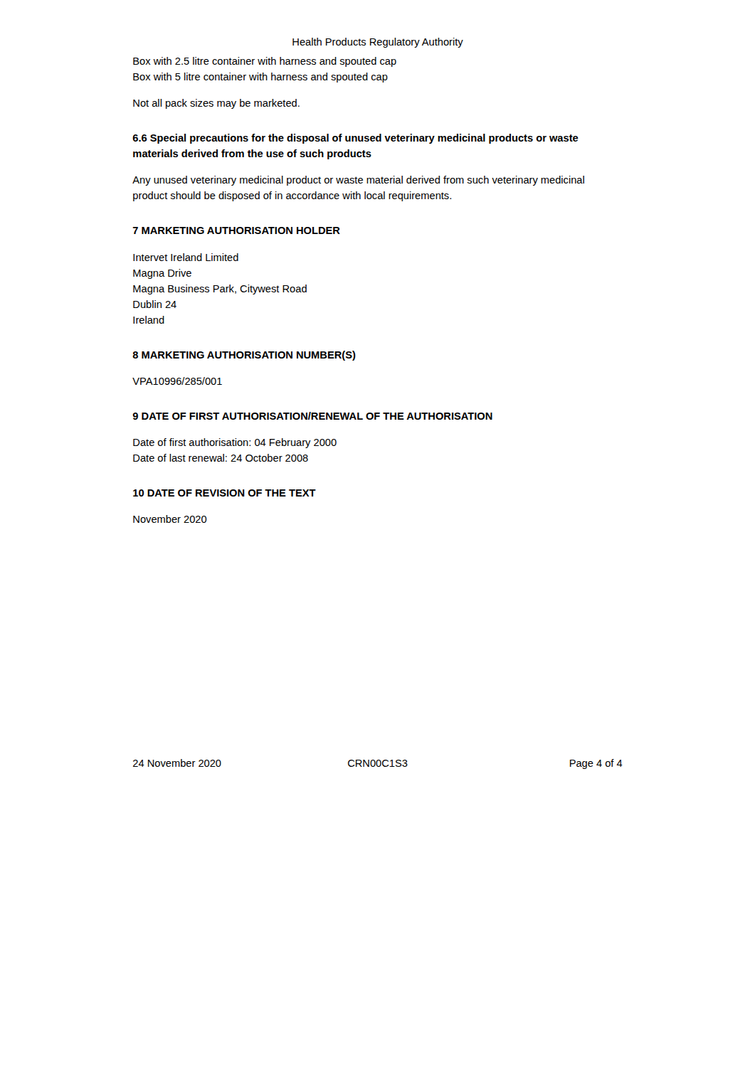Health Products Regulatory Authority
Box with 2.5 litre container with harness and spouted cap
Box with 5 litre container with harness and spouted cap
Not all pack sizes may be marketed.
6.6 Special precautions for the disposal of unused veterinary medicinal products or waste materials derived from the use of such products
Any unused veterinary medicinal product or waste material derived from such veterinary medicinal product should be disposed of in accordance with local requirements.
7 MARKETING AUTHORISATION HOLDER
Intervet Ireland Limited
Magna Drive
Magna Business Park, Citywest Road
Dublin 24
Ireland
8 MARKETING AUTHORISATION NUMBER(S)
VPA10996/285/001
9 DATE OF FIRST AUTHORISATION/RENEWAL OF THE AUTHORISATION
Date of first authorisation: 04 February 2000
Date of last renewal: 24 October 2008
10 DATE OF REVISION OF THE TEXT
November 2020
24 November 2020
CRN00C1S3
Page 4 of 4